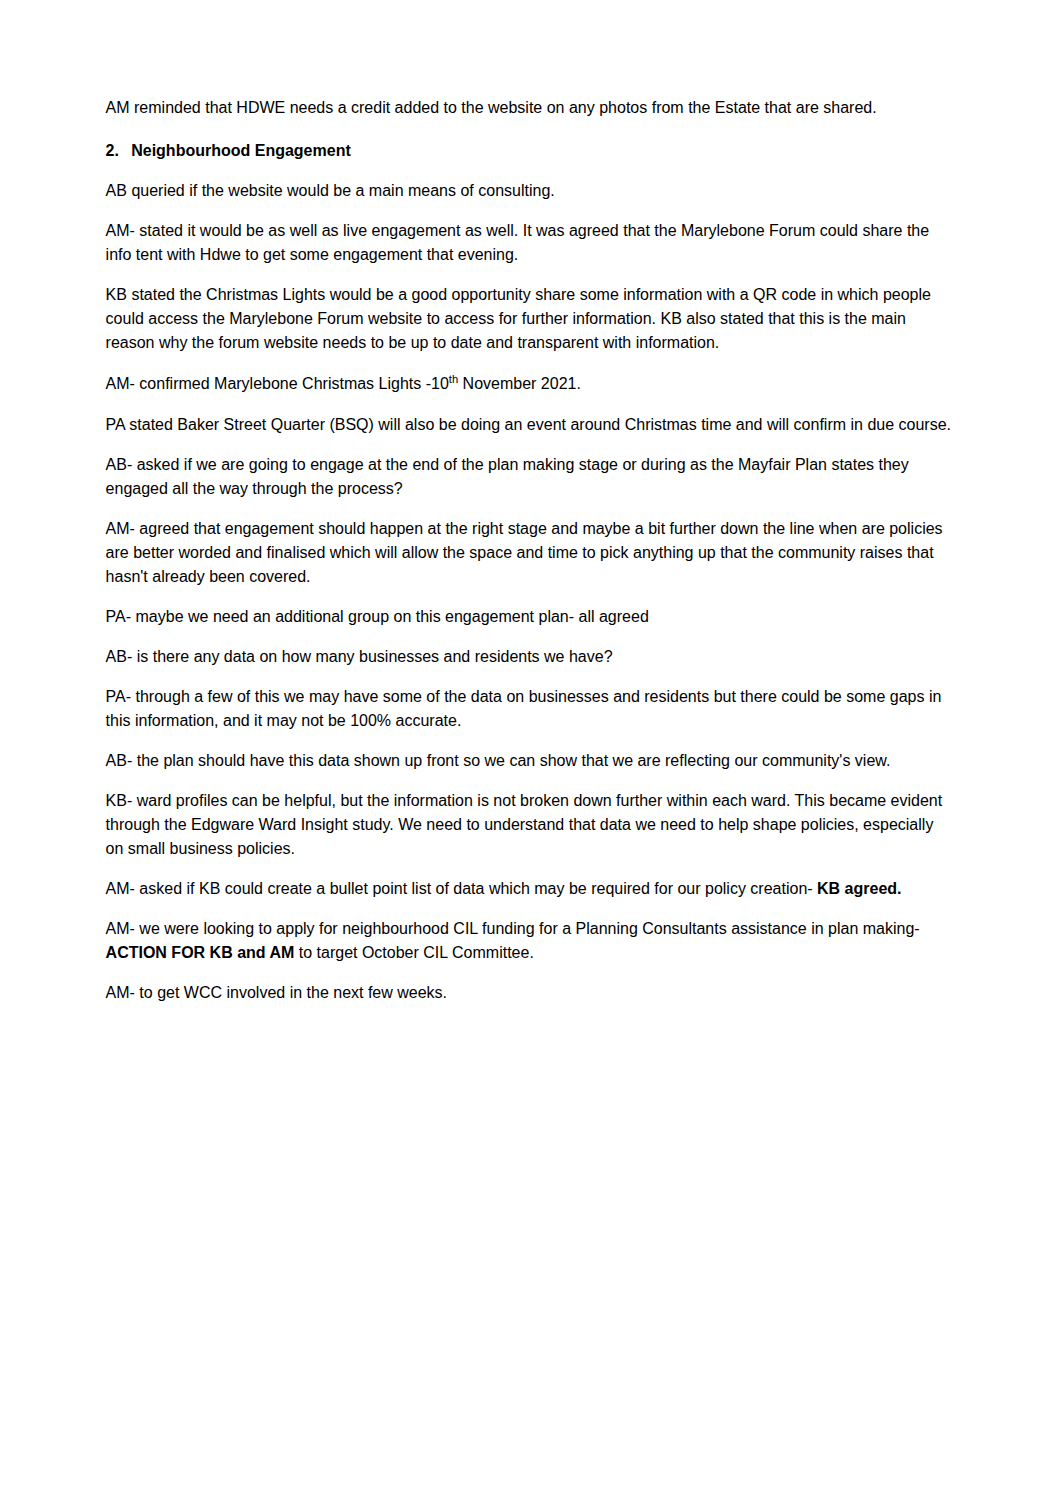AM reminded that HDWE needs a credit added to the website on any photos from the Estate that are shared.
2. Neighbourhood Engagement
AB queried if the website would be a main means of consulting.
AM- stated it would be as well as live engagement as well. It was agreed that the Marylebone Forum could share the info tent with Hdwe to get some engagement that evening.
KB stated the Christmas Lights would be a good opportunity share some information with a QR code in which people could access the Marylebone Forum website to access for further information. KB also stated that this is the main reason why the forum website needs to be up to date and transparent with information.
AM- confirmed Marylebone Christmas Lights -10th November 2021.
PA stated Baker Street Quarter (BSQ) will also be doing an event around Christmas time and will confirm in due course.
AB- asked if we are going to engage at the end of the plan making stage or during as the Mayfair Plan states they engaged all the way through the process?
AM- agreed that engagement should happen at the right stage and maybe a bit further down the line when are policies are better worded and finalised which will allow the space and time to pick anything up that the community raises that hasn't already been covered.
PA- maybe we need an additional group on this engagement plan- all agreed
AB- is there any data on how many businesses and residents we have?
PA- through a few of this we may have some of the data on businesses and residents but there could be some gaps in this information, and it may not be 100% accurate.
AB- the plan should have this data shown up front so we can show that we are reflecting our community's view.
KB- ward profiles can be helpful, but the information is not broken down further within each ward. This became evident through the Edgware Ward Insight study. We need to understand that data we need to help shape policies, especially on small business policies.
AM- asked if KB could create a bullet point list of data which may be required for our policy creation- KB agreed.
AM- we were looking to apply for neighbourhood CIL funding for a Planning Consultants assistance in plan making- ACTION FOR KB and AM to target October CIL Committee.
AM- to get WCC involved in the next few weeks.